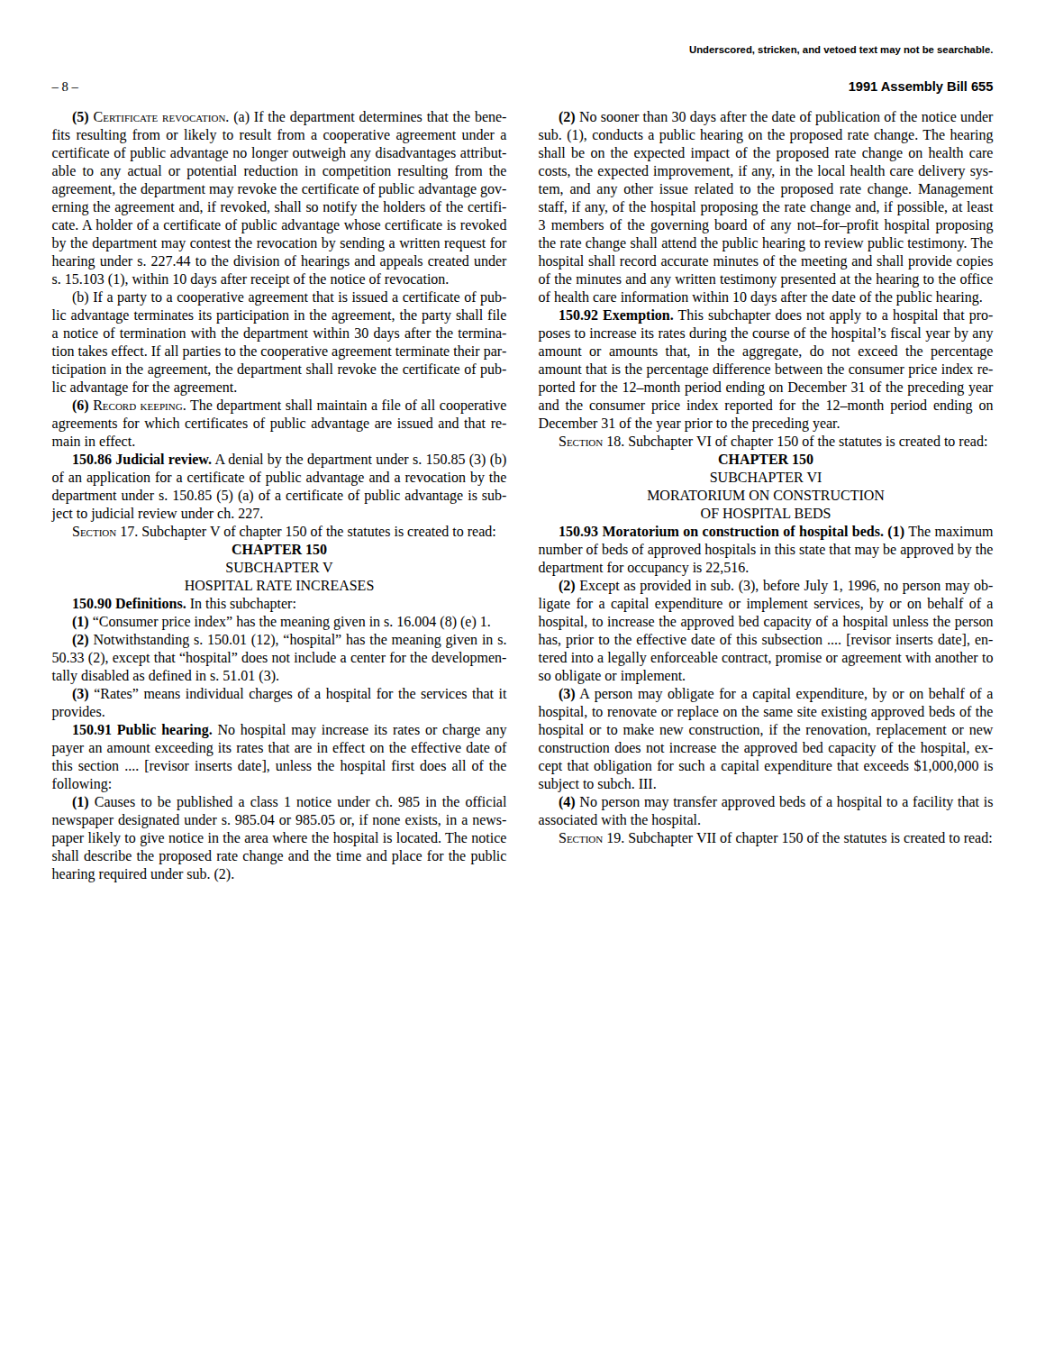Underscored, stricken, and vetoed text may not be searchable.
– 8 – 1991 Assembly Bill 655
(5) Certificate revocation. (a) If the department determines that the benefits resulting from or likely to result from a cooperative agreement under a certificate of public advantage no longer outweigh any disadvantages attributable to any actual or potential reduction in competition resulting from the agreement, the department may revoke the certificate of public advantage governing the agreement and, if revoked, shall so notify the holders of the certificate. A holder of a certificate of public advantage whose certificate is revoked by the department may contest the revocation by sending a written request for hearing under s. 227.44 to the division of hearings and appeals created under s. 15.103 (1), within 10 days after receipt of the notice of revocation.
(b) If a party to a cooperative agreement that is issued a certificate of public advantage terminates its participation in the agreement, the party shall file a notice of termination with the department within 30 days after the termination takes effect. If all parties to the cooperative agreement terminate their participation in the agreement, the department shall revoke the certificate of public advantage for the agreement.
(6) Record keeping. The department shall maintain a file of all cooperative agreements for which certificates of public advantage are issued and that remain in effect.
150.86 Judicial review. A denial by the department under s. 150.85 (3) (b) of an application for a certificate of public advantage and a revocation by the department under s. 150.85 (5) (a) of a certificate of public advantage is subject to judicial review under ch. 227.
Section 17. Subchapter V of chapter 150 of the statutes is created to read:
CHAPTER 150
SUBCHAPTER V
HOSPITAL RATE INCREASES
150.90 Definitions. In this subchapter:
(1) “Consumer price index” has the meaning given in s. 16.004 (8) (e) 1.
(2) Notwithstanding s. 150.01 (12), “hospital” has the meaning given in s. 50.33 (2), except that “hospital” does not include a center for the developmentally disabled as defined in s. 51.01 (3).
(3) “Rates” means individual charges of a hospital for the services that it provides.
150.91 Public hearing. No hospital may increase its rates or charge any payer an amount exceeding its rates that are in effect on the effective date of this section .... [revisor inserts date], unless the hospital first does all of the following:
(1) Causes to be published a class 1 notice under ch. 985 in the official newspaper designated under s. 985.04 or 985.05 or, if none exists, in a newspaper likely to give notice in the area where the hospital is located. The notice shall describe the proposed rate change and the time and place for the public hearing required under sub. (2).
(2) No sooner than 30 days after the date of publication of the notice under sub. (1), conducts a public hearing on the proposed rate change. The hearing shall be on the expected impact of the proposed rate change on health care costs, the expected improvement, if any, in the local health care delivery system, and any other issue related to the proposed rate change. Management staff, if any, of the hospital proposing the rate change and, if possible, at least 3 members of the governing board of any not–for–profit hospital proposing the rate change shall attend the public hearing to review public testimony. The hospital shall record accurate minutes of the meeting and shall provide copies of the minutes and any written testimony presented at the hearing to the office of health care information within 10 days after the date of the public hearing.
150.92 Exemption. This subchapter does not apply to a hospital that proposes to increase its rates during the course of the hospital’s fiscal year by any amount or amounts that, in the aggregate, do not exceed the percentage amount that is the percentage difference between the consumer price index reported for the 12–month period ending on December 31 of the preceding year and the consumer price index reported for the 12–month period ending on December 31 of the year prior to the preceding year.
Section 18. Subchapter VI of chapter 150 of the statutes is created to read:
CHAPTER 150
SUBCHAPTER VI
MORATORIUM ON CONSTRUCTION
OF HOSPITAL BEDS
150.93 Moratorium on construction of hospital beds. (1) The maximum number of beds of approved hospitals in this state that may be approved by the department for occupancy is 22,516.
(2) Except as provided in sub. (3), before July 1, 1996, no person may obligate for a capital expenditure or implement services, by or on behalf of a hospital, to increase the approved bed capacity of a hospital unless the person has, prior to the effective date of this subsection .... [revisor inserts date], entered into a legally enforceable contract, promise or agreement with another to so obligate or implement.
(3) A person may obligate for a capital expenditure, by or on behalf of a hospital, to renovate or replace on the same site existing approved beds of the hospital or to make new construction, if the renovation, replacement or new construction does not increase the approved bed capacity of the hospital, except that obligation for such a capital expenditure that exceeds $1,000,000 is subject to subch. III.
(4) No person may transfer approved beds of a hospital to a facility that is associated with the hospital.
Section 19. Subchapter VII of chapter 150 of the statutes is created to read: